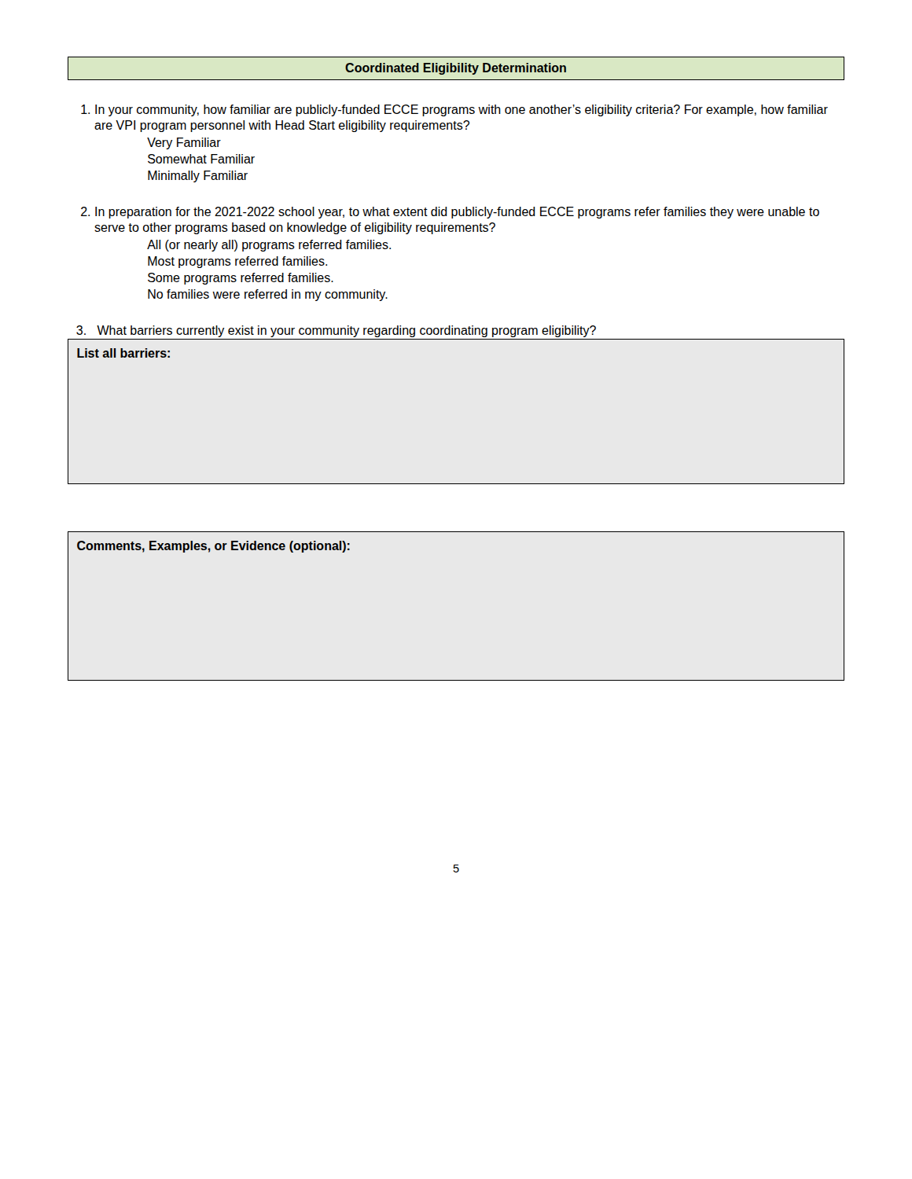Coordinated Eligibility Determination
In your community, how familiar are publicly-funded ECCE programs with one another’s eligibility criteria? For example, how familiar are VPI program personnel with Head Start eligibility requirements?
Very Familiar
Somewhat Familiar
Minimally Familiar
In preparation for the 2021-2022 school year, to what extent did publicly-funded ECCE programs refer families they were unable to serve to other programs based on knowledge of eligibility requirements?
All (or nearly all) programs referred families.
Most programs referred families.
Some programs referred families.
No families were referred in my community.
3. What barriers currently exist in your community regarding coordinating program eligibility?
List all barriers:
Comments, Examples, or Evidence (optional):
5